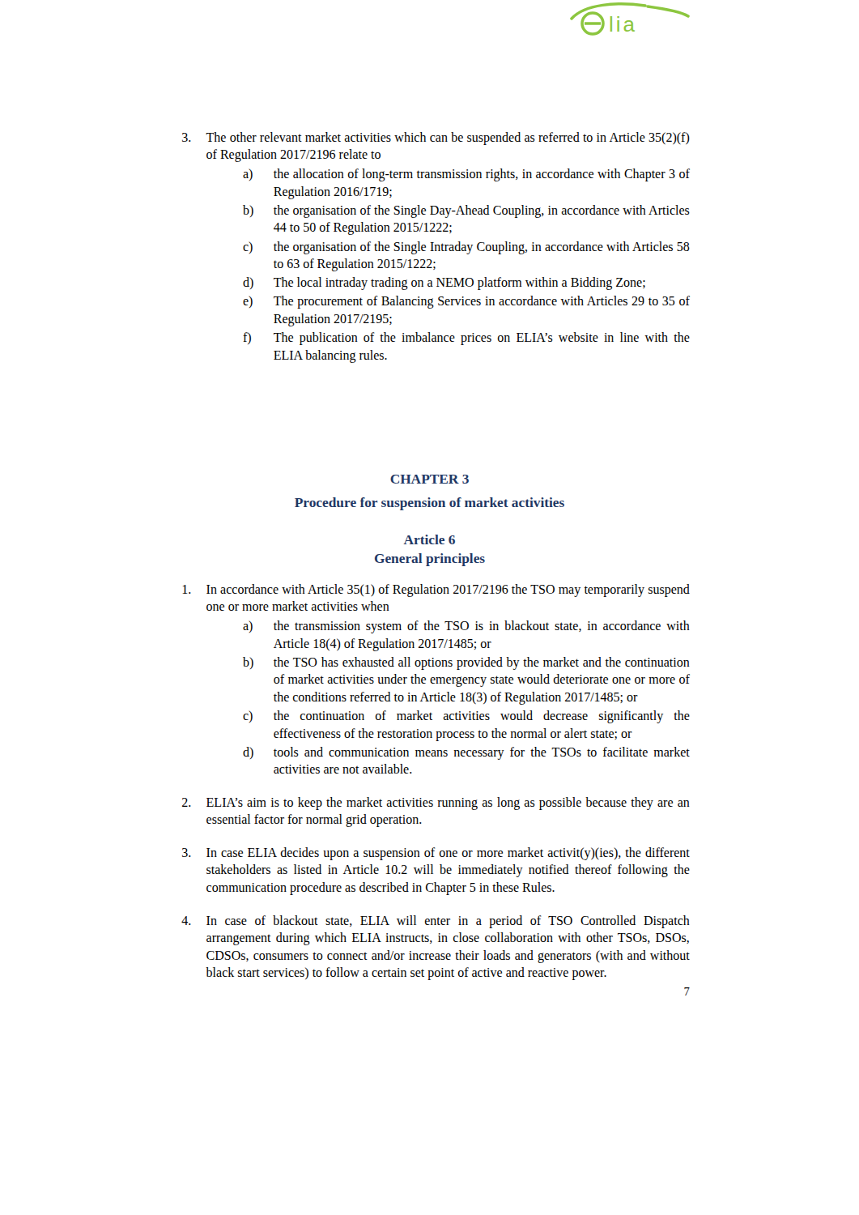lia
3. The other relevant market activities which can be suspended as referred to in Article 35(2)(f) of Regulation 2017/2196 relate to
a) the allocation of long-term transmission rights, in accordance with Chapter 3 of Regulation 2016/1719;
b) the organisation of the Single Day-Ahead Coupling, in accordance with Articles 44 to 50 of Regulation 2015/1222;
c) the organisation of the Single Intraday Coupling, in accordance with Articles 58 to 63 of Regulation 2015/1222;
d) The local intraday trading on a NEMO platform within a Bidding Zone;
e) The procurement of Balancing Services in accordance with Articles 29 to 35 of Regulation 2017/2195;
f) The publication of the imbalance prices on ELIA’s website in line with the ELIA balancing rules.
CHAPTER 3
Procedure for suspension of market activities
Article 6
General principles
1. In accordance with Article 35(1) of Regulation 2017/2196 the TSO may temporarily suspend one or more market activities when
a) the transmission system of the TSO is in blackout state, in accordance with Article 18(4) of Regulation 2017/1485; or
b) the TSO has exhausted all options provided by the market and the continuation of market activities under the emergency state would deteriorate one or more of the conditions referred to in Article 18(3) of Regulation 2017/1485; or
c) the continuation of market activities would decrease significantly the effectiveness of the restoration process to the normal or alert state; or
d) tools and communication means necessary for the TSOs to facilitate market activities are not available.
2. ELIA’s aim is to keep the market activities running as long as possible because they are an essential factor for normal grid operation.
3. In case ELIA decides upon a suspension of one or more market activit(y)(ies), the different stakeholders as listed in Article 10.2 will be immediately notified thereof following the communication procedure as described in Chapter 5 in these Rules.
4. In case of blackout state, ELIA will enter in a period of TSO Controlled Dispatch arrangement during which ELIA instructs, in close collaboration with other TSOs, DSOs, CDSOs, consumers to connect and/or increase their loads and generators (with and without black start services) to follow a certain set point of active and reactive power.
7